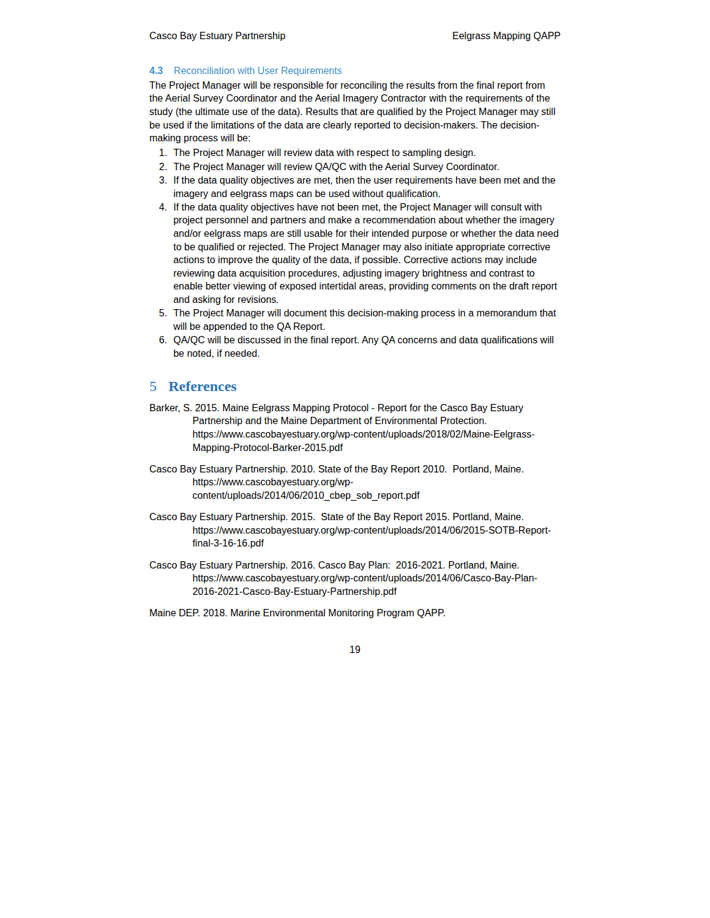Casco Bay Estuary Partnership Eelgrass Mapping QAPP
4.3 Reconciliation with User Requirements
The Project Manager will be responsible for reconciling the results from the final report from the Aerial Survey Coordinator and the Aerial Imagery Contractor with the requirements of the study (the ultimate use of the data). Results that are qualified by the Project Manager may still be used if the limitations of the data are clearly reported to decision-makers. The decision-making process will be:
The Project Manager will review data with respect to sampling design.
The Project Manager will review QA/QC with the Aerial Survey Coordinator.
If the data quality objectives are met, then the user requirements have been met and the imagery and eelgrass maps can be used without qualification.
If the data quality objectives have not been met, the Project Manager will consult with project personnel and partners and make a recommendation about whether the imagery and/or eelgrass maps are still usable for their intended purpose or whether the data need to be qualified or rejected. The Project Manager may also initiate appropriate corrective actions to improve the quality of the data, if possible. Corrective actions may include reviewing data acquisition procedures, adjusting imagery brightness and contrast to enable better viewing of exposed intertidal areas, providing comments on the draft report and asking for revisions.
The Project Manager will document this decision-making process in a memorandum that will be appended to the QA Report.
QA/QC will be discussed in the final report. Any QA concerns and data qualifications will be noted, if needed.
5 References
Barker, S. 2015. Maine Eelgrass Mapping Protocol - Report for the Casco Bay Estuary Partnership and the Maine Department of Environmental Protection. https://www.cascobayestuary.org/wp-content/uploads/2018/02/Maine-Eelgrass-Mapping-Protocol-Barker-2015.pdf
Casco Bay Estuary Partnership. 2010. State of the Bay Report 2010. Portland, Maine. https://www.cascobayestuary.org/wp-content/uploads/2014/06/2010_cbep_sob_report.pdf
Casco Bay Estuary Partnership. 2015. State of the Bay Report 2015. Portland, Maine. https://www.cascobayestuary.org/wp-content/uploads/2014/06/2015-SOTB-Report-final-3-16-16.pdf
Casco Bay Estuary Partnership. 2016. Casco Bay Plan: 2016-2021. Portland, Maine. https://www.cascobayestuary.org/wp-content/uploads/2014/06/Casco-Bay-Plan-2016-2021-Casco-Bay-Estuary-Partnership.pdf
Maine DEP. 2018. Marine Environmental Monitoring Program QAPP.
19